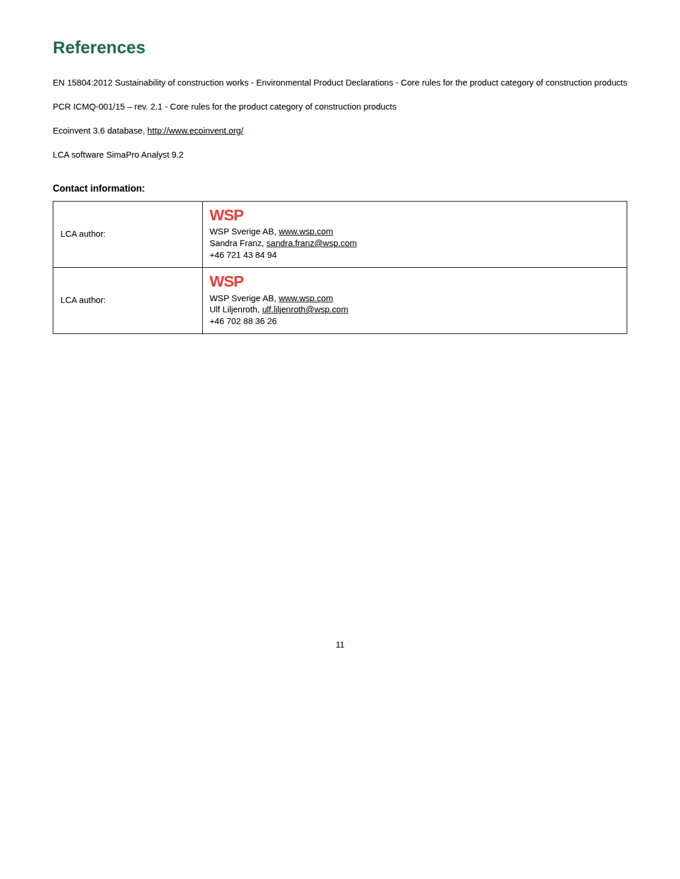References
EN 15804:2012 Sustainability of construction works - Environmental Product Declarations - Core rules for the product category of construction products
PCR ICMQ-001/15 – rev. 2.1 - Core rules for the product category of construction products
Ecoinvent 3.6 database, http://www.ecoinvent.org/
LCA software SimaPro Analyst 9.2
Contact information:
| LCA author: | WSP WSP Sverige AB, www.wsp.com Sandra Franz, sandra.franz@wsp.com +46 721 43 84 94 |
| LCA author: | WSP WSP Sverige AB, www.wsp.com Ulf Liljenroth, ulf.liljenroth@wsp.com +46 702 88 36 26 |
11